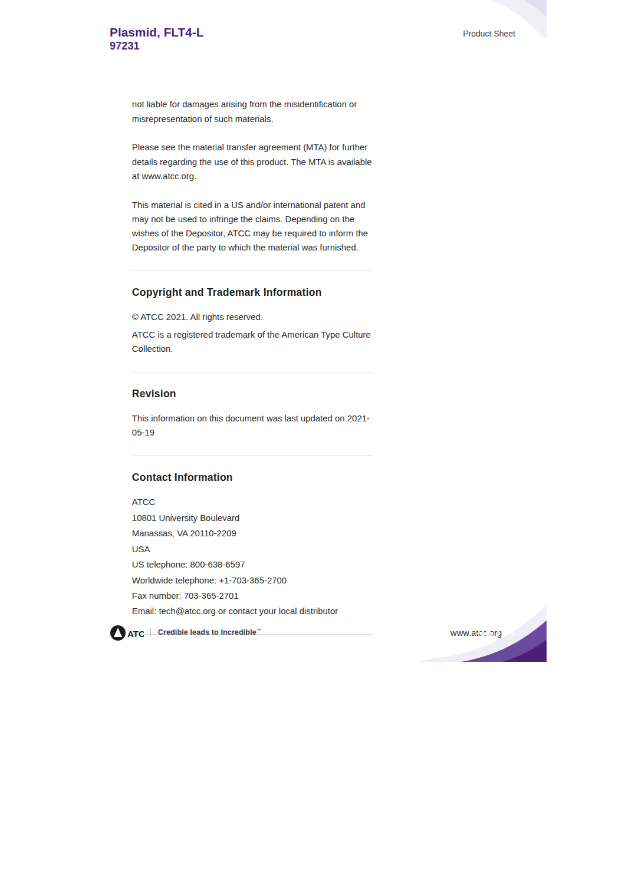Plasmid, FLT4-L 97231
Product Sheet
not liable for damages arising from the misidentification or misrepresentation of such materials.
Please see the material transfer agreement (MTA) for further details regarding the use of this product. The MTA is available at www.atcc.org.
This material is cited in a US and/or international patent and may not be used to infringe the claims. Depending on the wishes of the Depositor, ATCC may be required to inform the Depositor of the party to which the material was furnished.
Copyright and Trademark Information
© ATCC 2021. All rights reserved.
ATCC is a registered trademark of the American Type Culture Collection.
Revision
This information on this document was last updated on 2021-05-19
Contact Information
ATCC
10801 University Boulevard
Manassas, VA 20110-2209
USA
US telephone: 800-638-6597
Worldwide telephone: +1-703-365-2700
Fax number: 703-365-2701
Email: tech@atcc.org or contact your local distributor
ATCC
Credible leads to Incredible™
www.atcc.org
Page 4 of 4